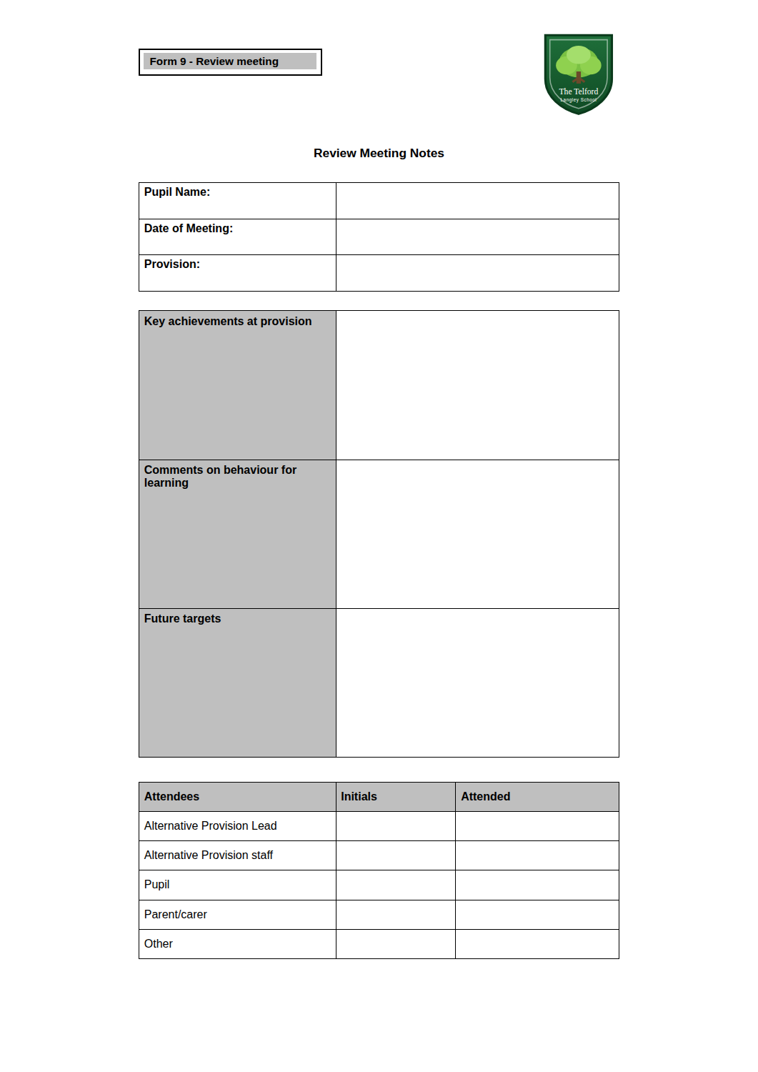Form 9 - Review meeting
The Telford Langley School
Review Meeting Notes
| Pupil Name: | |
| Date of Meeting: | |
| Provision: | |
| Key achievements at provision | |
| Comments on behaviour for learning | |
| Future targets | |
| Attendees | Initials | Attended |
| --- | --- | --- |
| Alternative Provision Lead | | |
| Alternative Provision staff | | |
| Pupil | | |
| Parent/carer | | |
| Other | | |